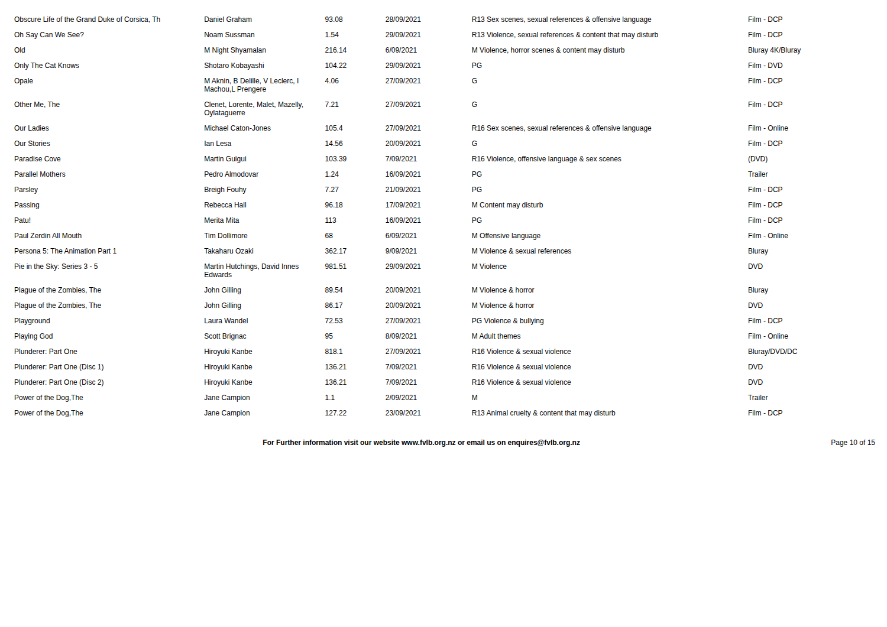| Obscure Life of the Grand Duke of Corsica, Th | Daniel Graham | 93.08 | 28/09/2021 | R13 Sex scenes, sexual references & offensive language | Film - DCP |
| Oh Say Can We See? | Noam Sussman | 1.54 | 29/09/2021 | R13 Violence, sexual references & content that may disturb | Film - DCP |
| Old | M Night Shyamalan | 216.14 | 6/09/2021 | M Violence, horror scenes & content may disturb | Bluray 4K/Bluray |
| Only The Cat Knows | Shotaro Kobayashi | 104.22 | 29/09/2021 | PG | Film - DVD |
| Opale | M Aknin, B Delille, V Leclerc, I Machou,L Prengere | 4.06 | 27/09/2021 | G | Film - DCP |
| Other Me, The | Clenet, Lorente, Malet, Mazelly, Oylataguerre | 7.21 | 27/09/2021 | G | Film - DCP |
| Our Ladies | Michael Caton-Jones | 105.4 | 27/09/2021 | R16 Sex scenes, sexual references & offensive language | Film - Online |
| Our Stories | Ian Lesa | 14.56 | 20/09/2021 | G | Film - DCP |
| Paradise Cove | Martin Guigui | 103.39 | 7/09/2021 | R16 Violence, offensive language & sex scenes | (DVD) |
| Parallel Mothers | Pedro Almodovar | 1.24 | 16/09/2021 | PG | Trailer |
| Parsley | Breigh Fouhy | 7.27 | 21/09/2021 | PG | Film - DCP |
| Passing | Rebecca Hall | 96.18 | 17/09/2021 | M Content may disturb | Film - DCP |
| Patu! | Merita Mita | 113 | 16/09/2021 | PG | Film - DCP |
| Paul Zerdin All Mouth | Tim Dollimore | 68 | 6/09/2021 | M Offensive language | Film - Online |
| Persona 5: The Animation Part 1 | Takaharu Ozaki | 362.17 | 9/09/2021 | M Violence & sexual references | Bluray |
| Pie in the Sky: Series 3 - 5 | Martin Hutchings, David Innes Edwards | 981.51 | 29/09/2021 | M Violence | DVD |
| Plague of the Zombies, The | John Gilling | 89.54 | 20/09/2021 | M Violence & horror | Bluray |
| Plague of the Zombies, The | John Gilling | 86.17 | 20/09/2021 | M Violence & horror | DVD |
| Playground | Laura Wandel | 72.53 | 27/09/2021 | PG Violence & bullying | Film - DCP |
| Playing God | Scott Brignac | 95 | 8/09/2021 | M Adult themes | Film - Online |
| Plunderer: Part One | Hiroyuki Kanbe | 818.1 | 27/09/2021 | R16 Violence & sexual violence | Bluray/DVD/DC |
| Plunderer: Part One (Disc 1) | Hiroyuki Kanbe | 136.21 | 7/09/2021 | R16 Violence & sexual violence | DVD |
| Plunderer: Part One (Disc 2) | Hiroyuki Kanbe | 136.21 | 7/09/2021 | R16 Violence & sexual violence | DVD |
| Power of the Dog,The | Jane Campion | 1.1 | 2/09/2021 | M | Trailer |
| Power of the Dog,The | Jane Campion | 127.22 | 23/09/2021 | R13 Animal cruelty & content that may disturb | Film - DCP |
For Further information visit our website www.fvlb.org.nz or email us on enquires@fvlb.org.nz Page 10 of 15